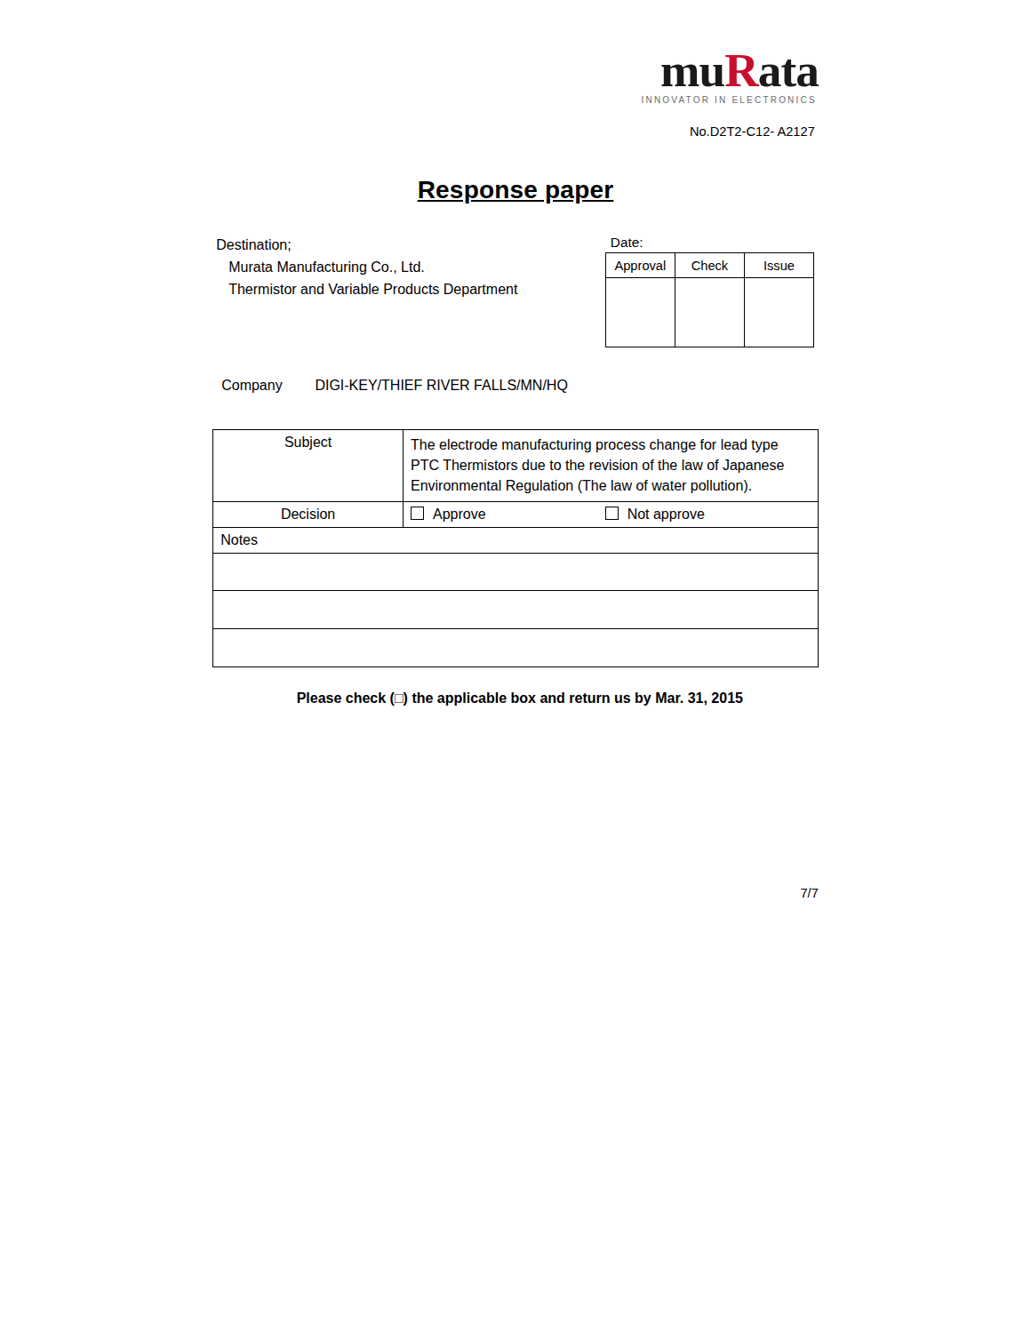muRata
INNOVATOR IN ELECTRONICS
No.D2T2-C12- A2127
Response paper
Destination;
Murata Manufacturing Co., Ltd.
Thermistor and Variable Products Department
Date:
| Approval | Check | Issue |
| --- | --- | --- |
Company DIGI-KEY/THIEF RIVER FALLS/MN/HQ
| Subject | The electrode manufacturing process change for lead type PTC Thermistors due to the revision of the law of Japanese Environmental Regulation (The law of water pollution). |
| Decision | Approve Not approve |
| Notes |
Please check (□) the applicable box and return us by Mar. 31, 2015
7/7